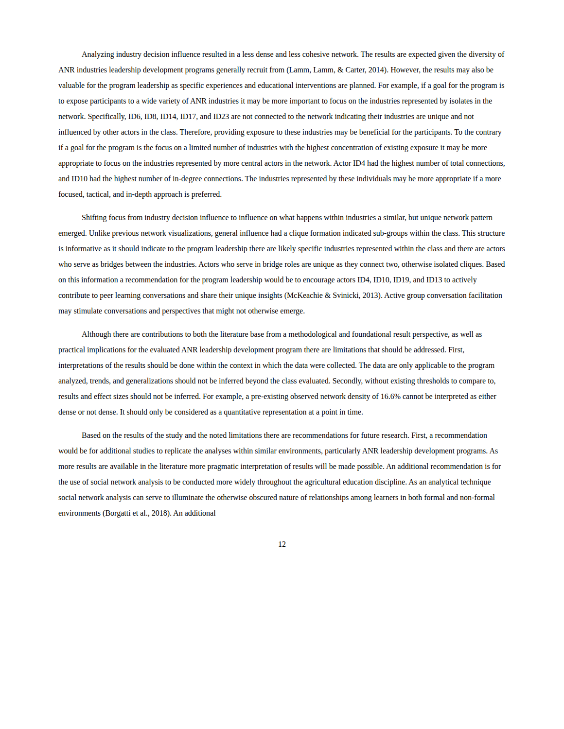Analyzing industry decision influence resulted in a less dense and less cohesive network. The results are expected given the diversity of ANR industries leadership development programs generally recruit from (Lamm, Lamm, & Carter, 2014). However, the results may also be valuable for the program leadership as specific experiences and educational interventions are planned. For example, if a goal for the program is to expose participants to a wide variety of ANR industries it may be more important to focus on the industries represented by isolates in the network. Specifically, ID6, ID8, ID14, ID17, and ID23 are not connected to the network indicating their industries are unique and not influenced by other actors in the class. Therefore, providing exposure to these industries may be beneficial for the participants. To the contrary if a goal for the program is the focus on a limited number of industries with the highest concentration of existing exposure it may be more appropriate to focus on the industries represented by more central actors in the network. Actor ID4 had the highest number of total connections, and ID10 had the highest number of in-degree connections. The industries represented by these individuals may be more appropriate if a more focused, tactical, and in-depth approach is preferred.
Shifting focus from industry decision influence to influence on what happens within industries a similar, but unique network pattern emerged. Unlike previous network visualizations, general influence had a clique formation indicated sub-groups within the class. This structure is informative as it should indicate to the program leadership there are likely specific industries represented within the class and there are actors who serve as bridges between the industries. Actors who serve in bridge roles are unique as they connect two, otherwise isolated cliques. Based on this information a recommendation for the program leadership would be to encourage actors ID4, ID10, ID19, and ID13 to actively contribute to peer learning conversations and share their unique insights (McKeachie & Svinicki, 2013). Active group conversation facilitation may stimulate conversations and perspectives that might not otherwise emerge.
Although there are contributions to both the literature base from a methodological and foundational result perspective, as well as practical implications for the evaluated ANR leadership development program there are limitations that should be addressed. First, interpretations of the results should be done within the context in which the data were collected. The data are only applicable to the program analyzed, trends, and generalizations should not be inferred beyond the class evaluated. Secondly, without existing thresholds to compare to, results and effect sizes should not be inferred. For example, a pre-existing observed network density of 16.6% cannot be interpreted as either dense or not dense. It should only be considered as a quantitative representation at a point in time.
Based on the results of the study and the noted limitations there are recommendations for future research. First, a recommendation would be for additional studies to replicate the analyses within similar environments, particularly ANR leadership development programs. As more results are available in the literature more pragmatic interpretation of results will be made possible. An additional recommendation is for the use of social network analysis to be conducted more widely throughout the agricultural education discipline. As an analytical technique social network analysis can serve to illuminate the otherwise obscured nature of relationships among learners in both formal and non-formal environments (Borgatti et al., 2018). An additional
12